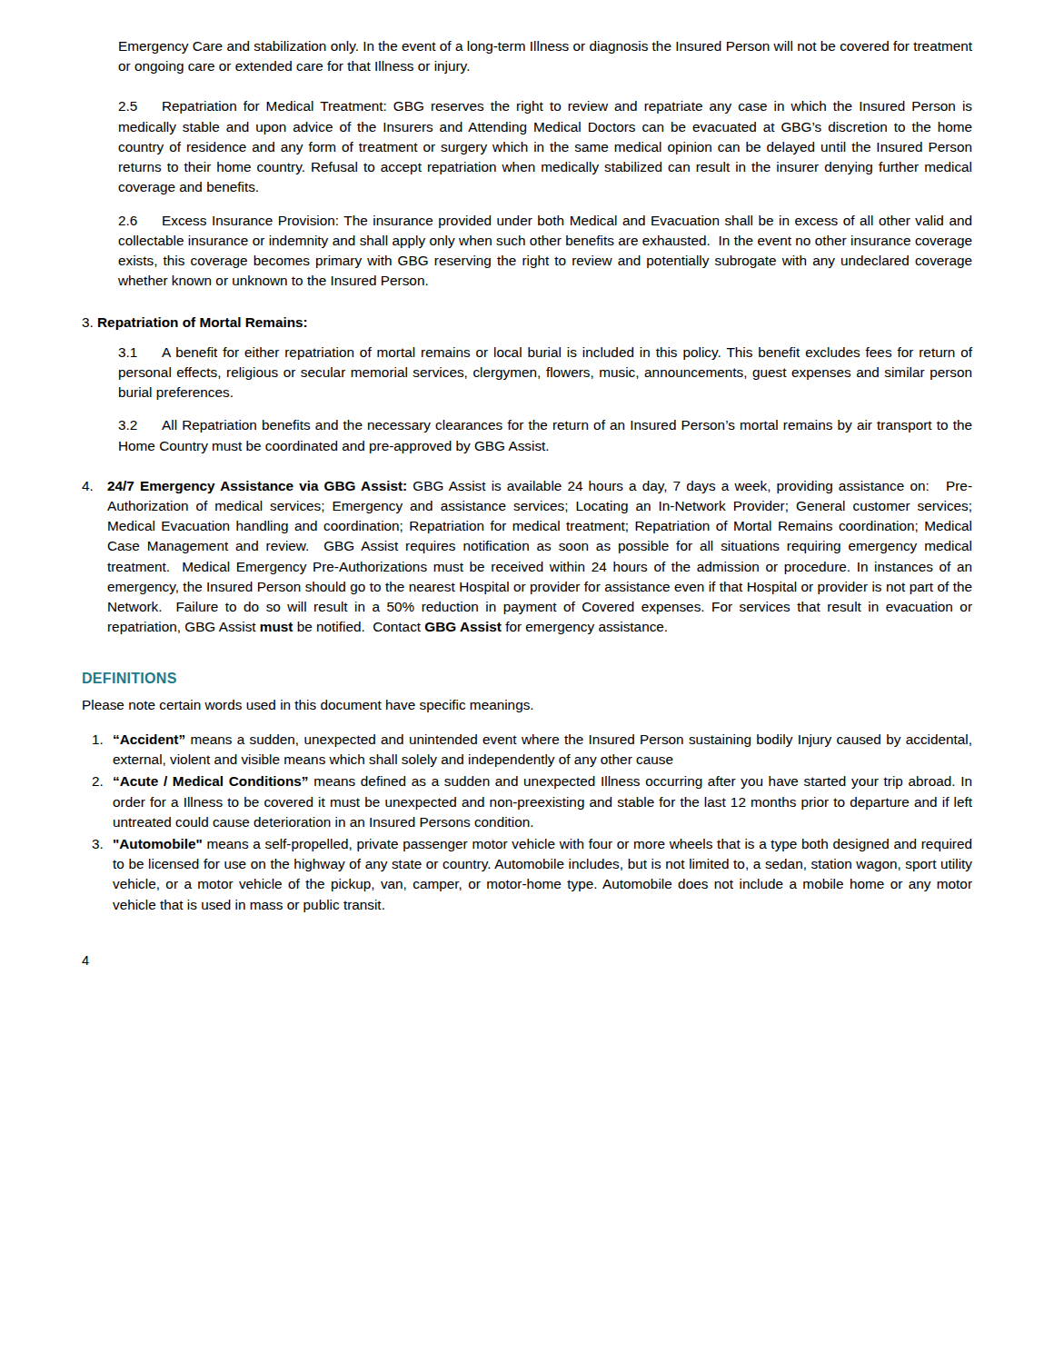Emergency Care and stabilization only. In the event of a long-term Illness or diagnosis the Insured Person will not be covered for treatment or ongoing care or extended care for that Illness or injury.
2.5 Repatriation for Medical Treatment: GBG reserves the right to review and repatriate any case in which the Insured Person is medically stable and upon advice of the Insurers and Attending Medical Doctors can be evacuated at GBG’s discretion to the home country of residence and any form of treatment or surgery which in the same medical opinion can be delayed until the Insured Person returns to their home country. Refusal to accept repatriation when medically stabilized can result in the insurer denying further medical coverage and benefits.
2.6 Excess Insurance Provision: The insurance provided under both Medical and Evacuation shall be in excess of all other valid and collectable insurance or indemnity and shall apply only when such other benefits are exhausted. In the event no other insurance coverage exists, this coverage becomes primary with GBG reserving the right to review and potentially subrogate with any undeclared coverage whether known or unknown to the Insured Person.
3. Repatriation of Mortal Remains:
3.1 A benefit for either repatriation of mortal remains or local burial is included in this policy. This benefit excludes fees for return of personal effects, religious or secular memorial services, clergymen, flowers, music, announcements, guest expenses and similar person burial preferences.
3.2 All Repatriation benefits and the necessary clearances for the return of an Insured Person’s mortal remains by air transport to the Home Country must be coordinated and pre-approved by GBG Assist.
4.
24/7 Emergency Assistance via GBG Assist: GBG Assist is available 24 hours a day, 7 days a week, providing assistance on: Pre-Authorization of medical services; Emergency and assistance services; Locating an In-Network Provider; General customer services; Medical Evacuation handling and coordination; Repatriation for medical treatment; Repatriation of Mortal Remains coordination; Medical Case Management and review. GBG Assist requires notification as soon as possible for all situations requiring emergency medical treatment. Medical Emergency Pre-Authorizations must be received within 24 hours of the admission or procedure. In instances of an emergency, the Insured Person should go to the nearest Hospital or provider for assistance even if that Hospital or provider is not part of the Network. Failure to do so will result in a 50% reduction in payment of Covered expenses. For services that result in evacuation or repatriation, GBG Assist must be notified. Contact GBG Assist for emergency assistance.
DEFINITIONS
Please note certain words used in this document have specific meanings.
“Accident” means a sudden, unexpected and unintended event where the Insured Person sustaining bodily Injury caused by accidental, external, violent and visible means which shall solely and independently of any other cause
“Acute / Medical Conditions” means defined as a sudden and unexpected Illness occurring after you have started your trip abroad. In order for a Illness to be covered it must be unexpected and non-preexisting and stable for the last 12 months prior to departure and if left untreated could cause deterioration in an Insured Persons condition.
"Automobile" means a self-propelled, private passenger motor vehicle with four or more wheels that is a type both designed and required to be licensed for use on the highway of any state or country. Automobile includes, but is not limited to, a sedan, station wagon, sport utility vehicle, or a motor vehicle of the pickup, van, camper, or motor-home type. Automobile does not include a mobile home or any motor vehicle that is used in mass or public transit.
4